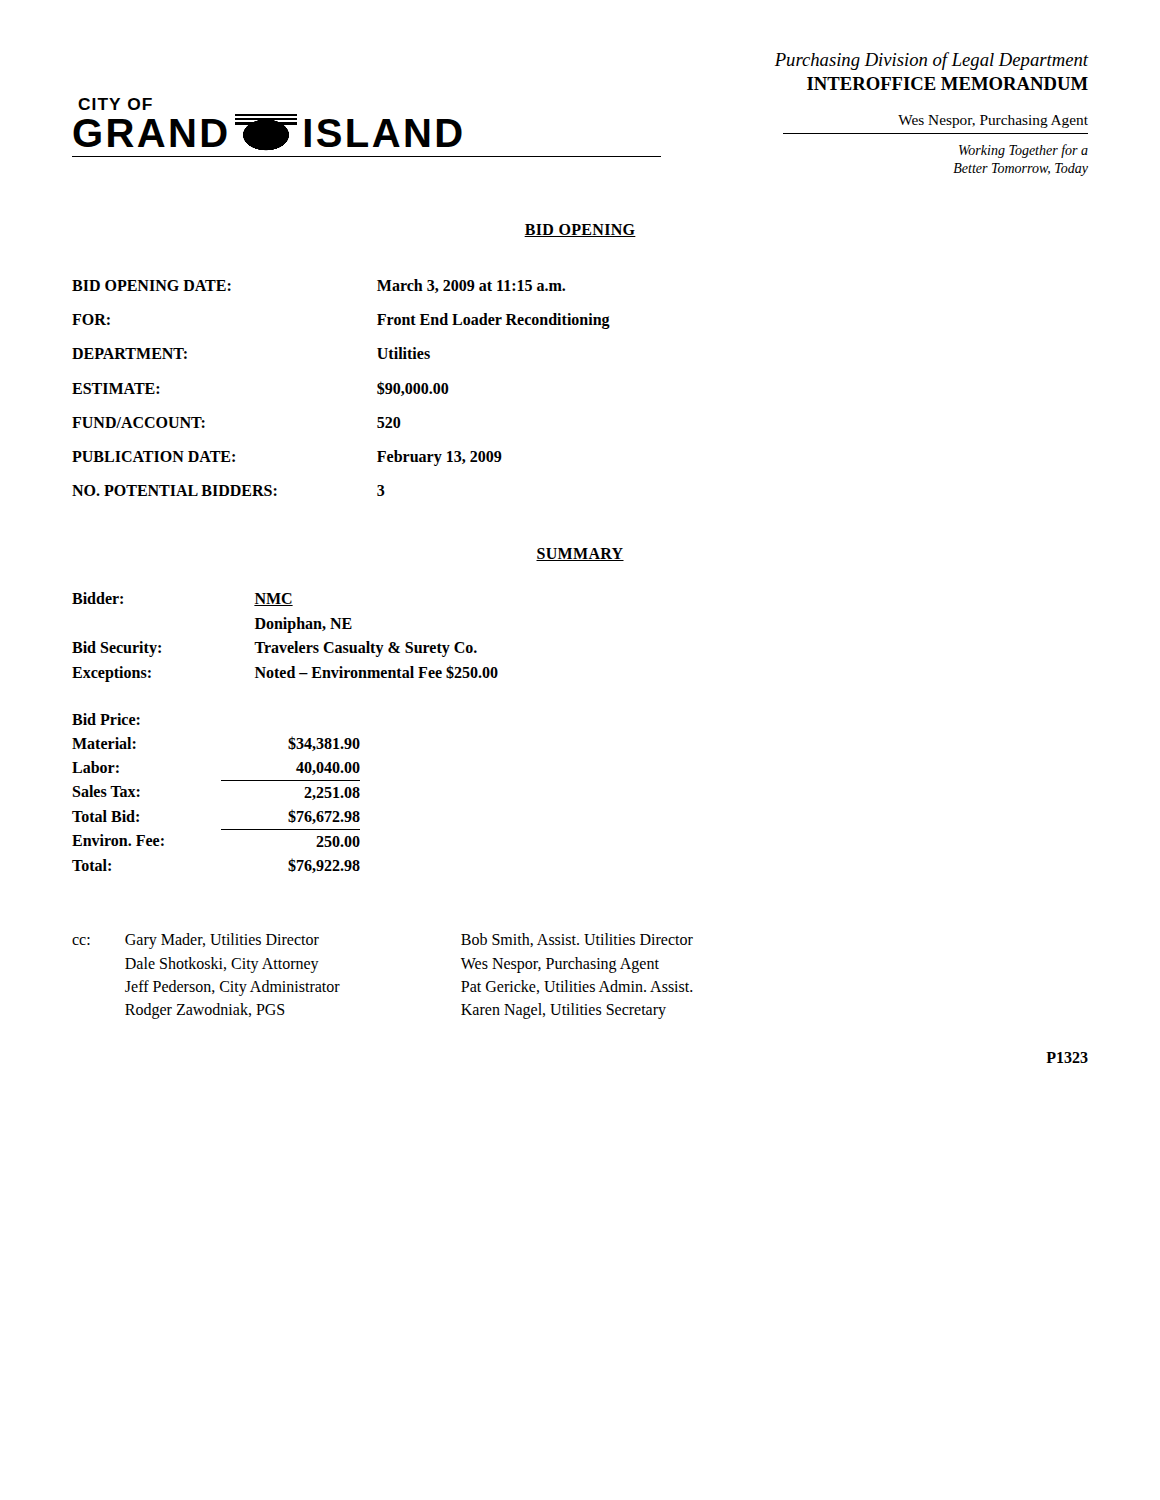Purchasing Division of Legal Department
INTEROFFICE MEMORANDUM
Wes Nespor, Purchasing Agent
Working Together for a
Better Tomorrow, Today
CITY OF
GRAND ISLAND
BID OPENING
| BID OPENING DATE: | March 3, 2009 at 11:15 a.m. |
| FOR: | Front End Loader Reconditioning |
| DEPARTMENT: | Utilities |
| ESTIMATE: | $90,000.00 |
| FUND/ACCOUNT: | 520 |
| PUBLICATION DATE: | February 13, 2009 |
| NO. POTENTIAL BIDDERS: | 3 |
SUMMARY
| Bidder: | NMC |
| | Doniphan, NE |
| Bid Security: | Travelers Casualty & Surety Co. |
| Exceptions: | Noted – Environmental Fee $250.00 |
| Bid Price: | |
| Material: | $34,381.90 |
| Labor: | 40,040.00 |
| Sales Tax: | 2,251.08 |
| Total Bid: | $76,672.98 |
| Environ. Fee: | 250.00 |
| Total: | $76,922.98 |
| cc: | Gary Mader, Utilities Director | Bob Smith, Assist. Utilities Director |
| | Dale Shotkoski, City Attorney | Wes Nespor, Purchasing Agent |
| | Jeff Pederson, City Administrator | Pat Gericke, Utilities Admin. Assist. |
| | Rodger Zawodniak, PGS | Karen Nagel, Utilities Secretary |
P1323